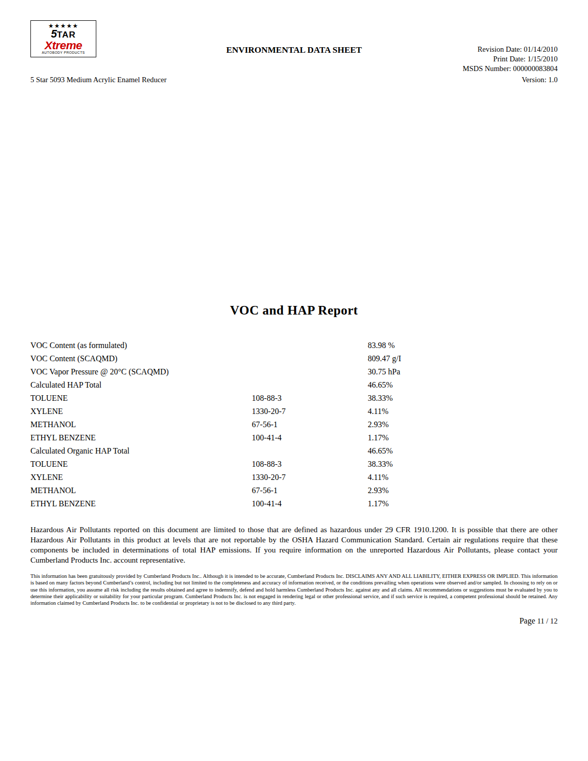★★★★★
5 TAR
Xtreme
AUTOBODY PRODUCTS
ENVIRONMENTAL DATA SHEET
Revision Date: 01/14/2010
Print Date: 1/15/2010
MSDS Number: 000000083804
5 Star 5093 Medium Acrylic Enamel Reducer Version: 1.0
VOC and HAP Report
| VOC Content (as formulated) | | 83.98 % |
| VOC Content (SCAQMD) | | 809.47 g/I |
| VOC Vapor Pressure @ 20°C (SCAQMD) | | 30.75 hPa |
| Calculated HAP Total | | 46.65% |
| TOLUENE | 108-88-3 | 38.33% |
| XYLENE | 1330-20-7 | 4.11% |
| METHANOL | 67-56-1 | 2.93% |
| ETHYL BENZENE | 100-41-4 | 1.17% |
| Calculated Organic HAP Total | | 46.65% |
| TOLUENE | 108-88-3 | 38.33% |
| XYLENE | 1330-20-7 | 4.11% |
| METHANOL | 67-56-1 | 2.93% |
| ETHYL BENZENE | 100-41-4 | 1.17% |
Hazardous Air Pollutants reported on this document are limited to those that are defined as hazardous under 29 CFR 1910.1200. It is possible that there are other Hazardous Air Pollutants in this product at levels that are not reportable by the OSHA Hazard Communication Standard. Certain air regulations require that these components be included in determinations of total HAP emissions. If you require information on the unreported Hazardous Air Pollutants, please contact your Cumberland Products Inc. account representative.
This information has been gratuitously provided by Cumberland Products Inc.. Although it is intended to be accurate, Cumberland Products Inc. DISCLAIMS ANY AND ALL LIABILITY, EITHER EXPRESS OR IMPLIED. This information is based on many factors beyond Cumberland’s control, including but not limited to the completeness and accuracy of information received, or the conditions prevailing when operations were observed and/or sampled. In choosing to rely on or use this information, you assume all risk including the results obtained and agree to indemnify, defend and hold harmless Cumberland Products Inc. against any and all claims. All recommendations or suggestions must be evaluated by you to determine their applicability or suitability for your particular program. Cumberland Products Inc. is not engaged in rendering legal or other professional service, and if such service is required, a competent professional should be retained. Any information claimed by Cumberland Products Inc. to be confidential or proprietary is not to be disclosed to any third party.
Page 11 / 12